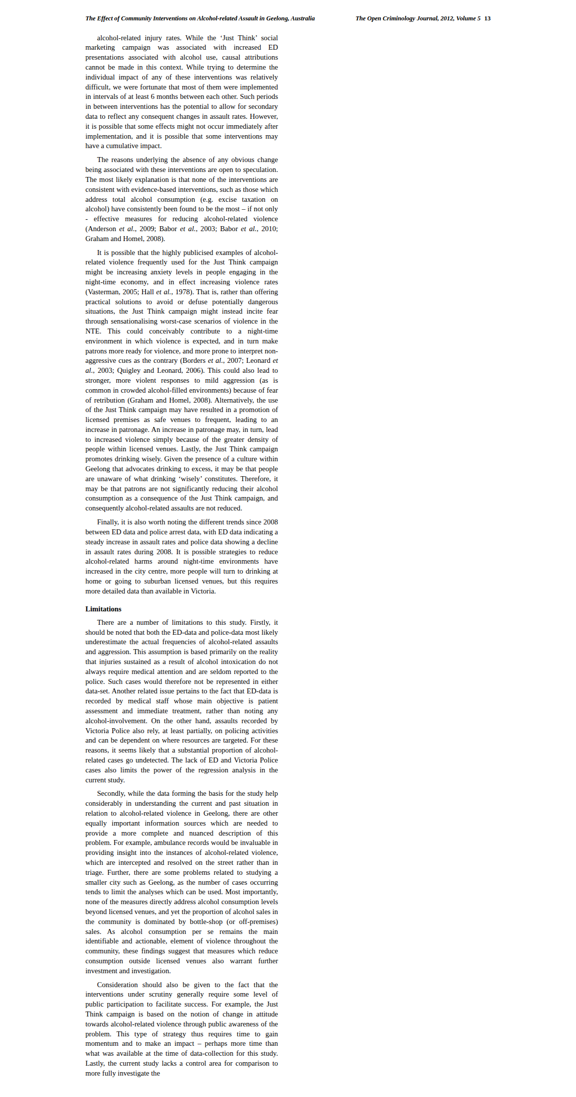The Effect of Community Interventions on Alcohol-related Assault in Geelong, Australia
The Open Criminology Journal, 2012, Volume 513
alcohol-related injury rates. While the ‘Just Think’ social marketing campaign was associated with increased ED presentations associated with alcohol use, causal attributions cannot be made in this context. While trying to determine the individual impact of any of these interventions was relatively difficult, we were fortunate that most of them were implemented in intervals of at least 6 months between each other. Such periods in between interventions has the potential to allow for secondary data to reflect any consequent changes in assault rates. However, it is possible that some effects might not occur immediately after implementation, and it is possible that some interventions may have a cumulative impact.
The reasons underlying the absence of any obvious change being associated with these interventions are open to speculation. The most likely explanation is that none of the interventions are consistent with evidence-based interventions, such as those which address total alcohol consumption (e.g. excise taxation on alcohol) have consistently been found to be the most – if not only - effective measures for reducing alcohol-related violence (Anderson et al., 2009; Babor et al., 2003; Babor et al., 2010; Graham and Homel, 2008).
It is possible that the highly publicised examples of alcohol-related violence frequently used for the Just Think campaign might be increasing anxiety levels in people engaging in the night-time economy, and in effect increasing violence rates (Vasterman, 2005; Hall et al., 1978). That is, rather than offering practical solutions to avoid or defuse potentially dangerous situations, the Just Think campaign might instead incite fear through sensationalising worst-case scenarios of violence in the NTE. This could conceivably contribute to a night-time environment in which violence is expected, and in turn make patrons more ready for violence, and more prone to interpret non-aggressive cues as the contrary (Borders et al., 2007; Leonard et al., 2003; Quigley and Leonard, 2006). This could also lead to stronger, more violent responses to mild aggression (as is common in crowded alcohol-filled environments) because of fear of retribution (Graham and Homel, 2008). Alternatively, the use of the Just Think campaign may have resulted in a promotion of licensed premises as safe venues to frequent, leading to an increase in patronage. An increase in patronage may, in turn, lead to increased violence simply because of the greater density of people within licensed venues. Lastly, the Just Think campaign promotes drinking wisely. Given the presence of a culture within Geelong that advocates drinking to excess, it may be that people are unaware of what drinking ‘wisely’ constitutes. Therefore, it may be that patrons are not significantly reducing their alcohol consumption as a consequence of the Just Think campaign, and consequently alcohol-related assaults are not reduced.
Finally, it is also worth noting the different trends since 2008 between ED data and police arrest data, with ED data indicating a steady increase in assault rates and police data showing a decline in assault rates during 2008. It is possible strategies to reduce alcohol-related harms around night-time environments have increased in the city centre, more people will turn to drinking at home or going to suburban licensed venues, but this requires more detailed data than available in Victoria.
Limitations
There are a number of limitations to this study. Firstly, it should be noted that both the ED-data and police-data most likely underestimate the actual frequencies of alcohol-related assaults and aggression. This assumption is based primarily on the reality that injuries sustained as a result of alcohol intoxication do not always require medical attention and are seldom reported to the police. Such cases would therefore not be represented in either data-set. Another related issue pertains to the fact that ED-data is recorded by medical staff whose main objective is patient assessment and immediate treatment, rather than noting any alcohol-involvement. On the other hand, assaults recorded by Victoria Police also rely, at least partially, on policing activities and can be dependent on where resources are targeted. For these reasons, it seems likely that a substantial proportion of alcohol-related cases go undetected. The lack of ED and Victoria Police cases also limits the power of the regression analysis in the current study.
Secondly, while the data forming the basis for the study help considerably in understanding the current and past situation in relation to alcohol-related violence in Geelong, there are other equally important information sources which are needed to provide a more complete and nuanced description of this problem. For example, ambulance records would be invaluable in providing insight into the instances of alcohol-related violence, which are intercepted and resolved on the street rather than in triage. Further, there are some problems related to studying a smaller city such as Geelong, as the number of cases occurring tends to limit the analyses which can be used. Most importantly, none of the measures directly address alcohol consumption levels beyond licensed venues, and yet the proportion of alcohol sales in the community is dominated by bottle-shop (or off-premises) sales. As alcohol consumption per se remains the main identifiable and actionable, element of violence throughout the community, these findings suggest that measures which reduce consumption outside licensed venues also warrant further investment and investigation.
Consideration should also be given to the fact that the interventions under scrutiny generally require some level of public participation to facilitate success. For example, the Just Think campaign is based on the notion of change in attitude towards alcohol-related violence through public awareness of the problem. This type of strategy thus requires time to gain momentum and to make an impact – perhaps more time than what was available at the time of data-collection for this study. Lastly, the current study lacks a control area for comparison to more fully investigate the